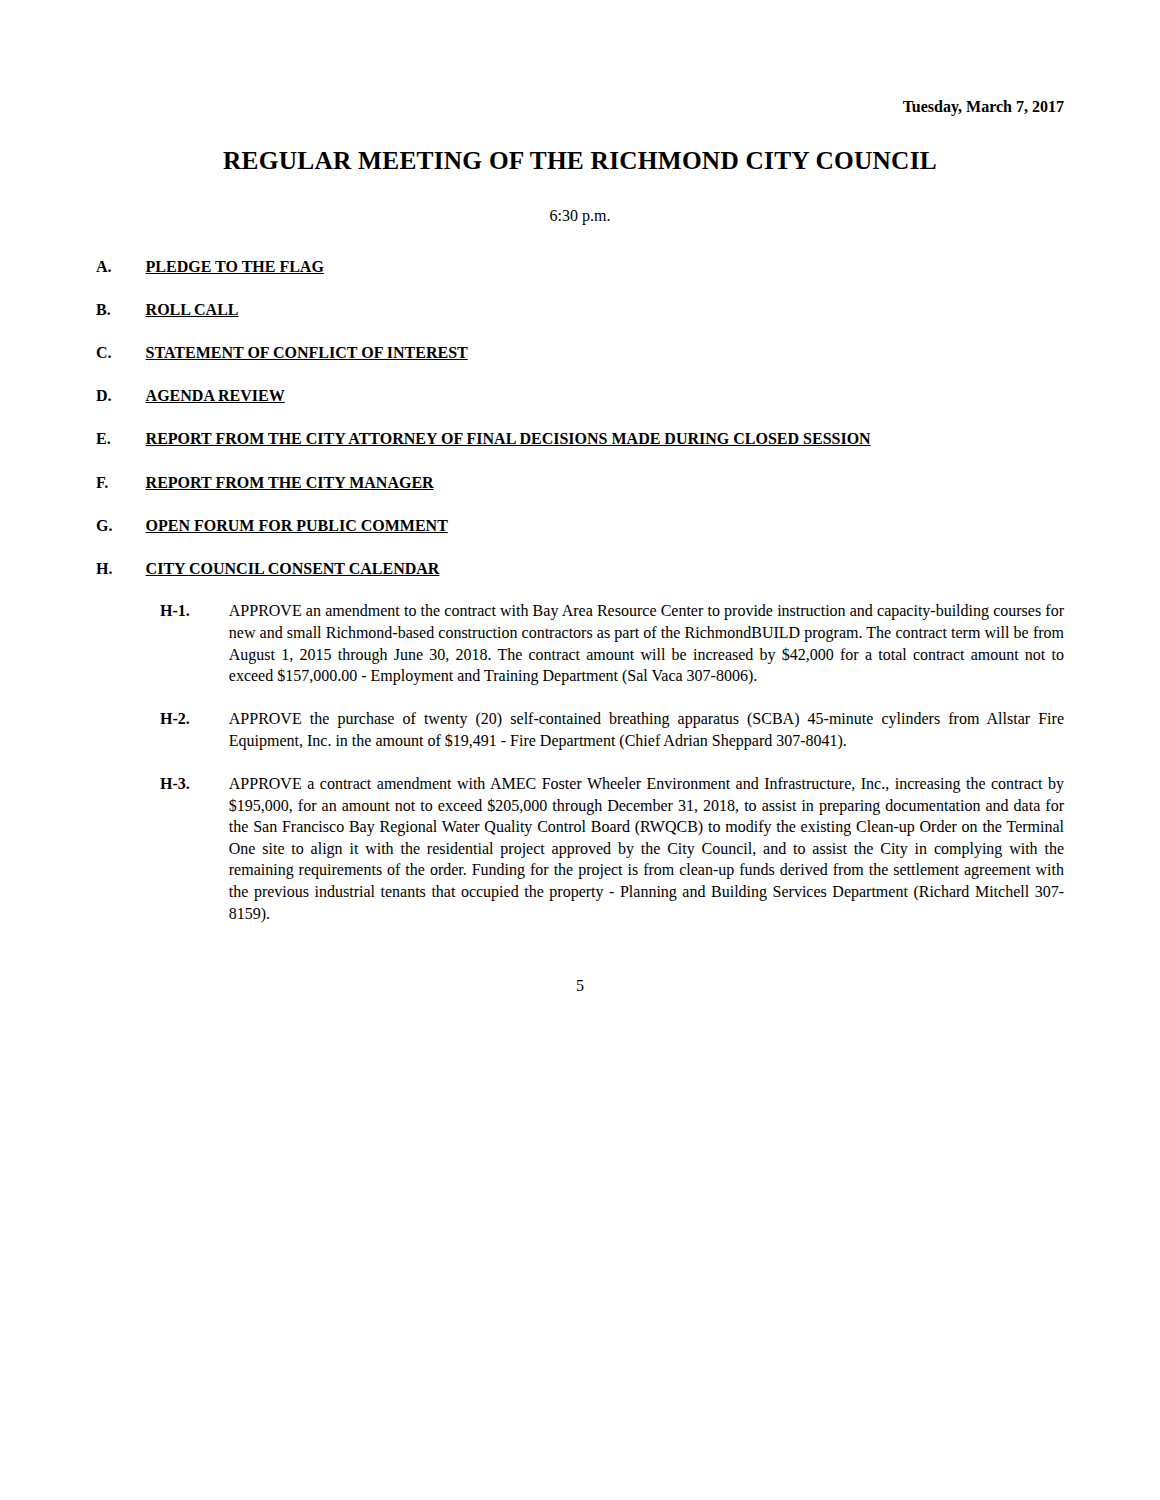Tuesday, March 7, 2017
REGULAR MEETING OF THE RICHMOND CITY COUNCIL
6:30 p.m.
A. Pledge to the Flag
B. Roll Call
C. Statement of Conflict of Interest
D. Agenda Review
E. Report from the City Attorney of Final Decisions Made During Closed Session
F. Report from the City Manager
G. Open Forum for Public Comment
H. City Council Consent Calendar
H-1. APPROVE an amendment to the contract with Bay Area Resource Center to provide instruction and capacity-building courses for new and small Richmond-based construction contractors as part of the RichmondBUILD program. The contract term will be from August 1, 2015 through June 30, 2018. The contract amount will be increased by $42,000 for a total contract amount not to exceed $157,000.00 - Employment and Training Department (Sal Vaca 307-8006).
H-2. APPROVE the purchase of twenty (20) self-contained breathing apparatus (SCBA) 45-minute cylinders from Allstar Fire Equipment, Inc. in the amount of $19,491 - Fire Department (Chief Adrian Sheppard 307-8041).
H-3. APPROVE a contract amendment with AMEC Foster Wheeler Environment and Infrastructure, Inc., increasing the contract by $195,000, for an amount not to exceed $205,000 through December 31, 2018, to assist in preparing documentation and data for the San Francisco Bay Regional Water Quality Control Board (RWQCB) to modify the existing Clean-up Order on the Terminal One site to align it with the residential project approved by the City Council, and to assist the City in complying with the remaining requirements of the order. Funding for the project is from clean-up funds derived from the settlement agreement with the previous industrial tenants that occupied the property - Planning and Building Services Department (Richard Mitchell 307-8159).
5